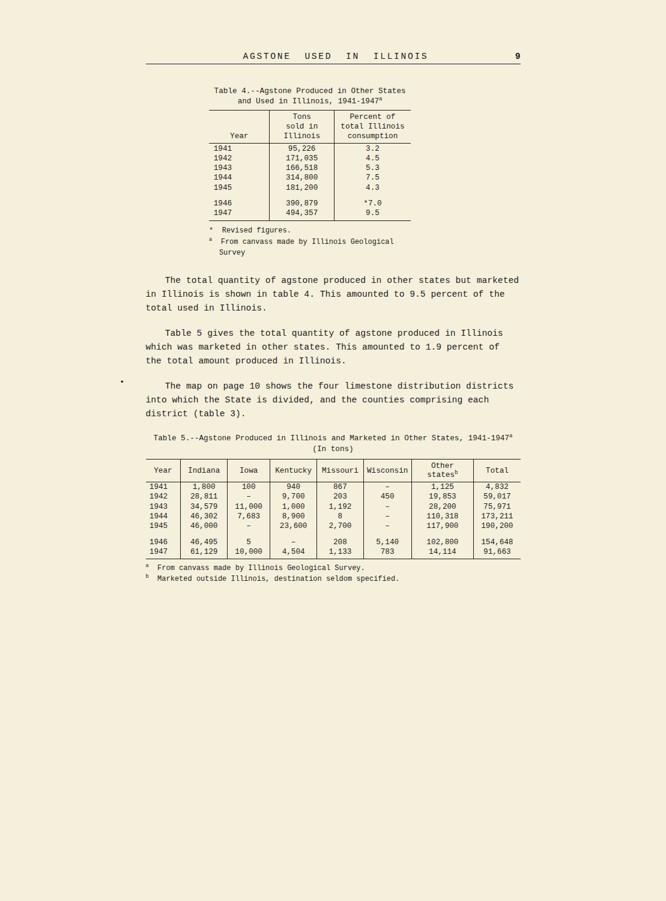AGSTONE USED IN ILLINOIS 9
Table 4.--Agstone Produced in Other States
and Used in Illinois, 1941-1947a
| Year | Tons sold in Illinois | Percent of total Illinois consumption |
| --- | --- | --- |
| 1941 | 95,226 | 3.2 |
| 1942 | 171,035 | 4.5 |
| 1943 | 166,518 | 5.3 |
| 1944 | 314,800 | 7.5 |
| 1945 | 181,200 | 4.3 |
| 1946 | 390,879 | *7.0 |
| 1947 | 494,357 | 9.5 |
* Revised figures.
a From canvass made by Illinois Geological
Survey
The total quantity of agstone produced in other states but marketed in Illinois is shown in table 4. This amounted to 9.5 percent of the total used in Illinois.
Table 5 gives the total quantity of agstone produced in Illinois which was marketed in other states. This amounted to 1.9 percent of the total amount produced in Illinois.
The map on page 10 shows the four limestone distribution districts into which the State is divided, and the counties comprising each district (table 3).
•
Table 5.--Agstone Produced in Illinois and Marketed in Other States, 1941-1947a
(In tons)
| Year | Indiana | Iowa | Kentucky | Missouri | Wisconsin | Other states b | Total |
| --- | --- | --- | --- | --- | --- | --- | --- |
| 1941 | 1,800 | 100 | 940 | 867 | – | 1,125 | 4,832 |
| 1942 | 28,811 | – | 9,700 | 203 | 450 | 19,853 | 59,017 |
| 1943 | 34,579 | 11,000 | 1,000 | 1,192 | – | 28,200 | 75,971 |
| 1944 | 46,302 | 7,683 | 8,900 | 8 | – | 110,318 | 173,211 |
| 1945 | 46,000 | – | 23,600 | 2,700 | – | 117,900 | 190,200 |
| 1946 | 46,495 | 5 | – | 208 | 5,140 | 102,800 | 154,648 |
| 1947 | 61,129 | 10,000 | 4,504 | 1,133 | 783 | 14,114 | 91,663 |
a From canvass made by Illinois Geological Survey.
b Marketed outside Illinois, destination seldom specified.